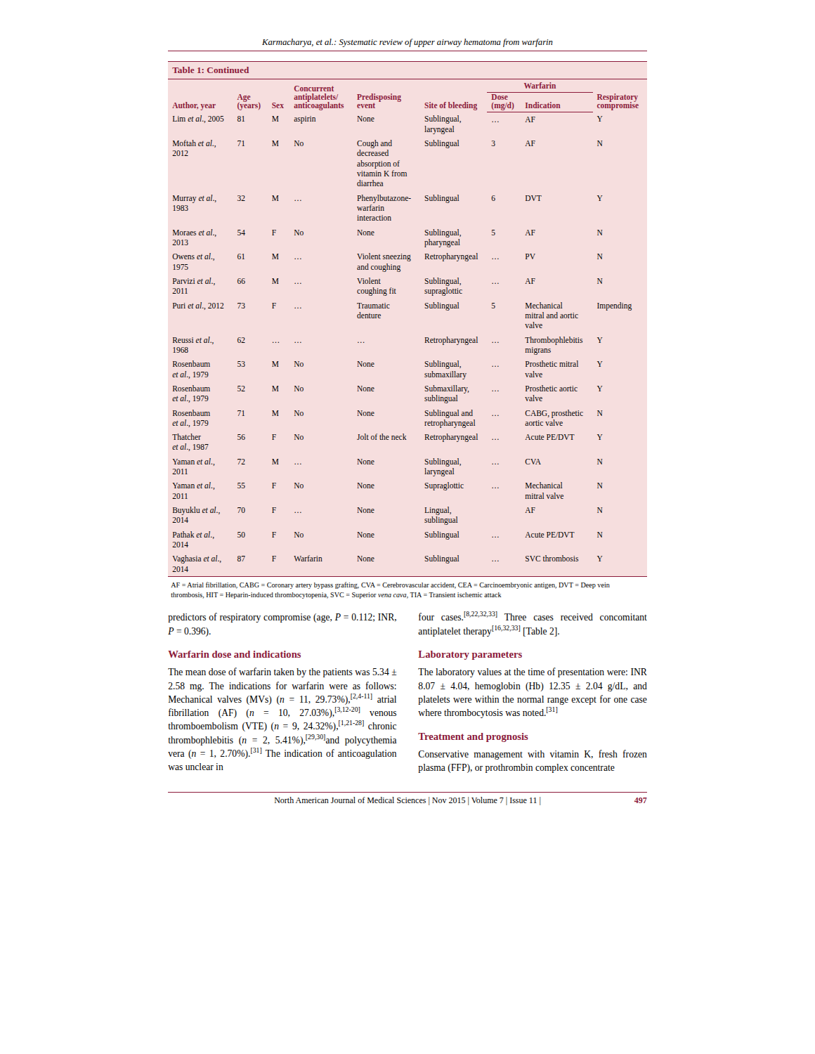Karmacharya, et al.: Systematic review of upper airway hematoma from warfarin
Table 1: Continued
| Author, year | Age (years) | Sex | Concurrent antiplatelets/ anticoagulants | Predisposing event | Site of bleeding | Warfarin | Respiratory compromise |
| --- | --- | --- | --- | --- | --- | --- | --- |
| Dose (mg/d) | Indication |
| Lim et al ., 2005 | 81 | M | aspirin | None | Sublingual, laryngeal | … | AF | Y |
| Moftah et al ., 2012 | 71 | M | No | Cough and decreased absorption of vitamin K from diarrhea | Sublingual | 3 | AF | N |
| Murray et al ., 1983 | 32 | M | … | Phenylbutazone- warfarin interaction | Sublingual | 6 | DVT | Y |
| Moraes et al ., 2013 | 54 | F | No | None | Sublingual, pharyngeal | 5 | AF | N |
| Owens et al ., 1975 | 61 | M | … | Violent sneezing and coughing | Retropharyngeal | … | PV | N |
| Parvizi et al ., 2011 | 66 | M | … | Violent coughing fit | Sublingual, supraglottic | … | AF | N |
| Puri et al ., 2012 | 73 | F | … | Traumatic denture | Sublingual | 5 | Mechanical mitral and aortic valve | Impending |
| Reussi et al ., 1968 | 62 | … | … | … | Retropharyngeal | … | Thrombophlebitis migrans | Y |
| Rosenbaum et al ., 1979 | 53 | M | No | None | Sublingual, submaxillary | … | Prosthetic mitral valve | Y |
| Rosenbaum et al ., 1979 | 52 | M | No | None | Submaxillary, sublingual | … | Prosthetic aortic valve | Y |
| Rosenbaum et al ., 1979 | 71 | M | No | None | Sublingual and retropharyngeal | … | CABG, prosthetic aortic valve | N |
| Thatcher et al ., 1987 | 56 | F | No | Jolt of the neck | Retropharyngeal | … | Acute PE/DVT | Y |
| Yaman et al ., 2011 | 72 | M | … | None | Sublingual, laryngeal | … | CVA | N |
| Yaman et al ., 2011 | 55 | F | No | None | Supraglottic | … | Mechanical mitral valve | N |
| Buyuklu et al ., 2014 | 70 | F | … | None | Lingual, sublingual | | AF | N |
| Pathak et al ., 2014 | 50 | F | No | None | Sublingual | … | Acute PE/DVT | N |
| Vaghasia et al ., 2014 | 87 | F | Warfarin | None | Sublingual | … | SVC thrombosis | Y |
AF = Atrial fibrillation, CABG = Coronary artery bypass grafting, CVA = Cerebrovascular accident, CEA = Carcinoembryonic antigen, DVT = Deep vein thrombosis, HIT = Heparin-induced thrombocytopenia, SVC = Superior vena cava, TIA = Transient ischemic attack
predictors of respiratory compromise (age, P = 0.112; INR, P = 0.396).
Warfarin dose and indications
The mean dose of warfarin taken by the patients was 5.34 ± 2.58 mg. The indications for warfarin were as follows: Mechanical valves (MVs) (n = 11, 29.73%),[2,4-11] atrial fibrillation (AF) (n = 10, 27.03%),[3,12-20] venous thromboembolism (VTE) (n = 9, 24.32%),[1,21-28] chronic thrombophlebitis (n = 2, 5.41%),[29,30]and polycythemia vera (n = 1, 2.70%).[31] The indication of anticoagulation was unclear in
four cases.[8,22,32,33] Three cases received concomitant antiplatelet therapy[16,32,33] [Table 2].
Laboratory parameters
The laboratory values at the time of presentation were: INR 8.07 ± 4.04, hemoglobin (Hb) 12.35 ± 2.04 g/dL, and platelets were within the normal range except for one case where thrombocytosis was noted.[31]
Treatment and prognosis
Conservative management with vitamin K, fresh frozen plasma (FFP), or prothrombin complex concentrate
North American Journal of Medical Sciences | Nov 2015 | Volume 7 | Issue 11 | 497